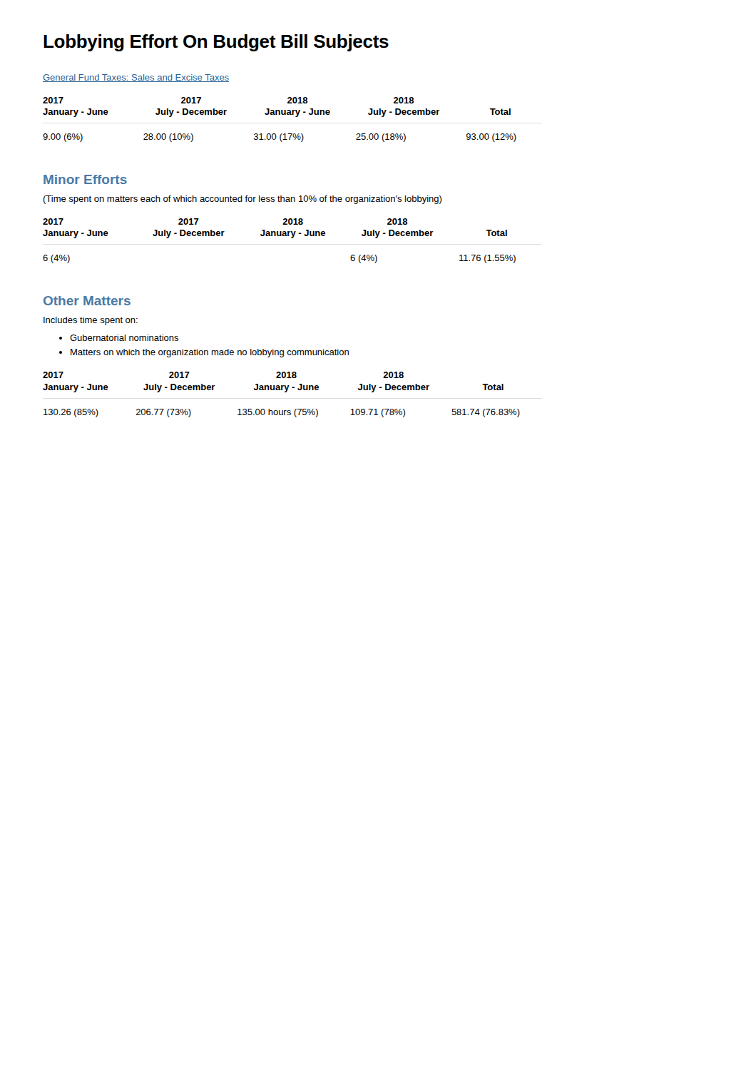Lobbying Effort On Budget Bill Subjects
General Fund Taxes: Sales and Excise Taxes
| 2017 January - June | 2017 July - December | 2018 January - June | 2018 July - December | Total |
| --- | --- | --- | --- | --- |
| 9.00 (6%) | 28.00 (10%) | 31.00 (17%) | 25.00 (18%) | 93.00 (12%) |
Minor Efforts
(Time spent on matters each of which accounted for less than 10% of the organization's lobbying)
| 2017 January - June | 2017 July - December | 2018 January - June | 2018 July - December | Total |
| --- | --- | --- | --- | --- |
| 6 (4%) | | | 6 (4%) | 11.76 (1.55%) |
Other Matters
Includes time spent on:
Gubernatorial nominations
Matters on which the organization made no lobbying communication
| 2017 January - June | 2017 July - December | 2018 January - June | 2018 July - December | Total |
| --- | --- | --- | --- | --- |
| 130.26 (85%) | 206.77 (73%) | 135.00 hours (75%) | 109.71 (78%) | 581.74 (76.83%) |